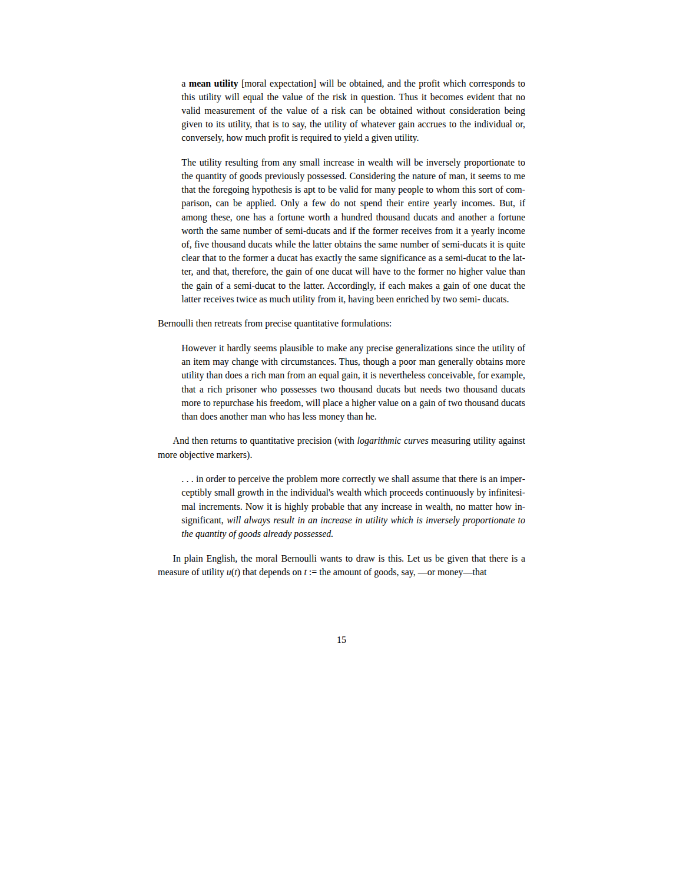a mean utility [moral expectation] will be obtained, and the profit which corresponds to this utility will equal the value of the risk in question. Thus it becomes evident that no valid measurement of the value of a risk can be obtained without consideration being given to its utility, that is to say, the utility of whatever gain accrues to the individual or, conversely, how much profit is required to yield a given utility.
The utility resulting from any small increase in wealth will be inversely proportionate to the quantity of goods previously possessed. Considering the nature of man, it seems to me that the foregoing hypothesis is apt to be valid for many people to whom this sort of comparison, can be applied. Only a few do not spend their entire yearly incomes. But, if among these, one has a fortune worth a hundred thousand ducats and another a fortune worth the same number of semi-ducats and if the former receives from it a yearly income of, five thousand ducats while the latter obtains the same number of semi-ducats it is quite clear that to the former a ducat has exactly the same significance as a semi-ducat to the latter, and that, therefore, the gain of one ducat will have to the former no higher value than the gain of a semi-ducat to the latter. Accordingly, if each makes a gain of one ducat the latter receives twice as much utility from it, having been enriched by two semi- ducats.
Bernoulli then retreats from precise quantitative formulations:
However it hardly seems plausible to make any precise generalizations since the utility of an item may change with circumstances. Thus, though a poor man generally obtains more utility than does a rich man from an equal gain, it is nevertheless conceivable, for example, that a rich prisoner who possesses two thousand ducats but needs two thousand ducats more to repurchase his freedom, will place a higher value on a gain of two thousand ducats than does another man who has less money than he.
And then returns to quantitative precision (with logarithmic curves measuring utility against more objective markers).
. . . in order to perceive the problem more correctly we shall assume that there is an imperceptibly small growth in the individual's wealth which proceeds continuously by infinitesimal increments. Now it is highly probable that any increase in wealth, no matter how insignificant, will always result in an increase in utility which is inversely proportionate to the quantity of goods already possessed.
In plain English, the moral Bernoulli wants to draw is this. Let us be given that there is a measure of utility u(t) that depends on t := the amount of goods, say, —or money—that
15